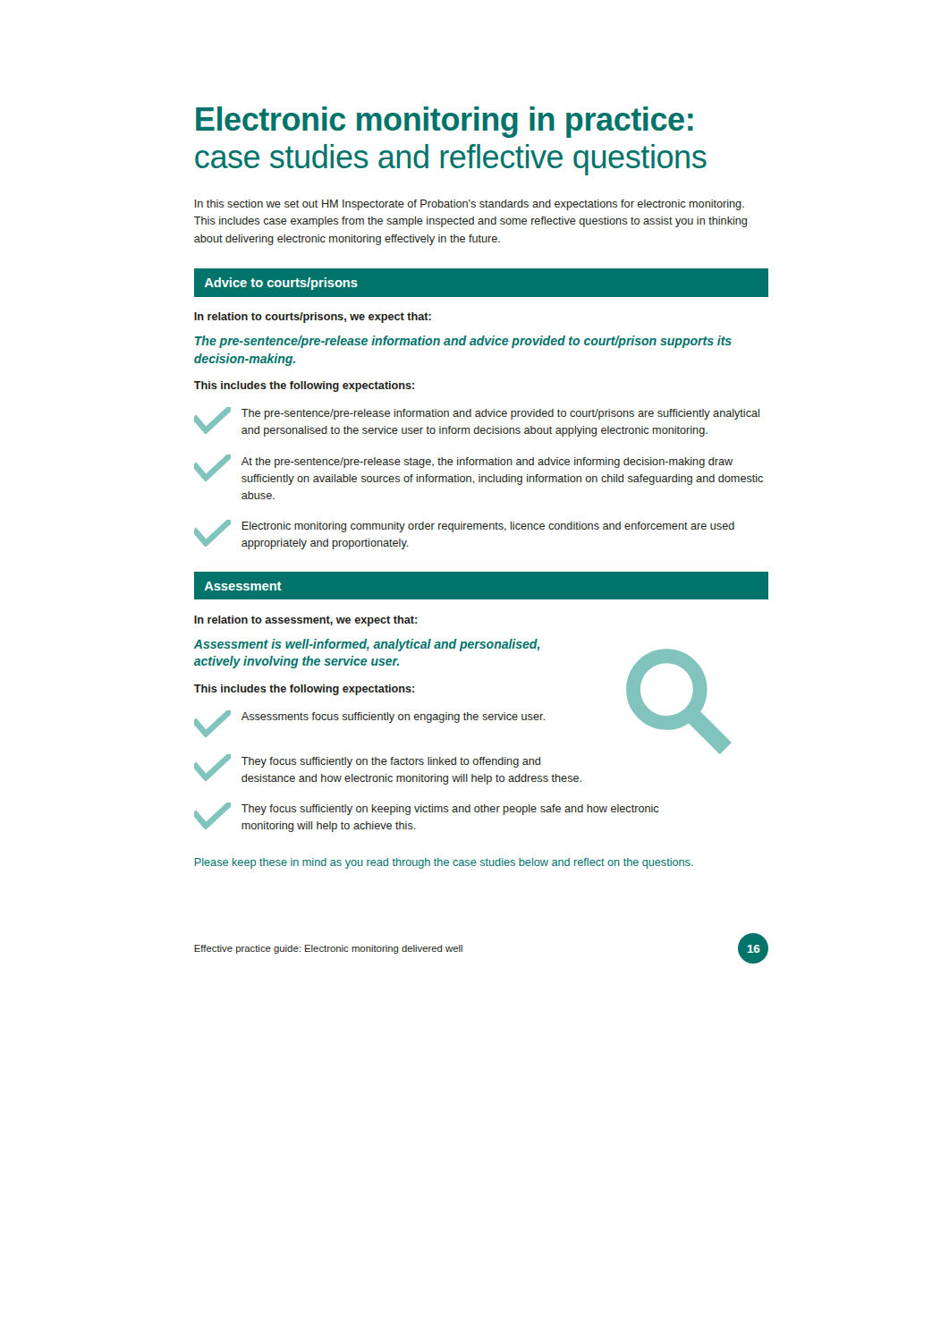Electronic monitoring in practice:
case studies and reflective questions
In this section we set out HM Inspectorate of Probation's standards and expectations for electronic monitoring. This includes case examples from the sample inspected and some reflective questions to assist you in thinking about delivering electronic monitoring effectively in the future.
Advice to courts/prisons
In relation to courts/prisons, we expect that:
The pre-sentence/pre-release information and advice provided to court/prison supports its decision-making.
This includes the following expectations:
The pre-sentence/pre-release information and advice provided to court/prisons are sufficiently analytical and personalised to the service user to inform decisions about applying electronic monitoring.
At the pre-sentence/pre-release stage, the information and advice informing decision-making draw sufficiently on available sources of information, including information on child safeguarding and domestic abuse.
Electronic monitoring community order requirements, licence conditions and enforcement are used appropriately and proportionately.
Assessment
In relation to assessment, we expect that:
Assessment is well-informed, analytical and personalised,
actively involving the service user.
This includes the following expectations:
Assessments focus sufficiently on engaging the service user.
They focus sufficiently on the factors linked to offending and desistance and how electronic monitoring will help to address these.
They focus sufficiently on keeping victims and other people safe and how electronic monitoring will help to achieve this.
Please keep these in mind as you read through the case studies below and reflect on the questions.
Effective practice guide: Electronic monitoring delivered well 16